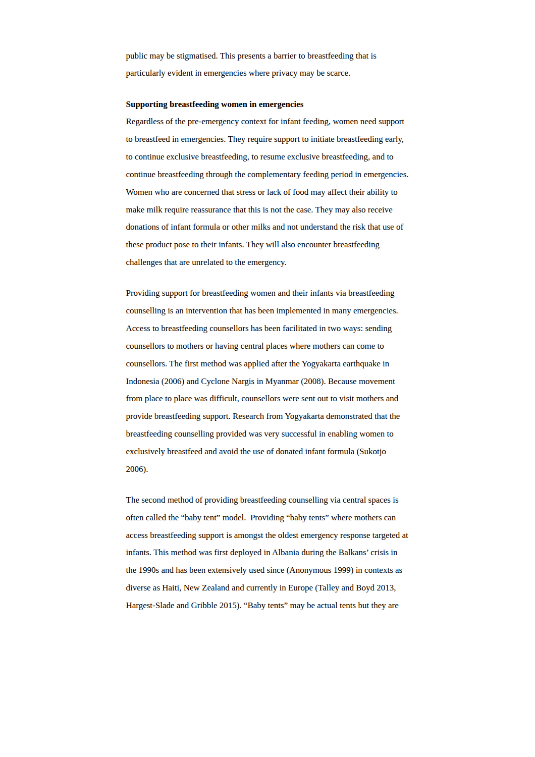public may be stigmatised. This presents a barrier to breastfeeding that is particularly evident in emergencies where privacy may be scarce.
Supporting breastfeeding women in emergencies
Regardless of the pre-emergency context for infant feeding, women need support to breastfeed in emergencies. They require support to initiate breastfeeding early, to continue exclusive breastfeeding, to resume exclusive breastfeeding, and to continue breastfeeding through the complementary feeding period in emergencies. Women who are concerned that stress or lack of food may affect their ability to make milk require reassurance that this is not the case. They may also receive donations of infant formula or other milks and not understand the risk that use of these product pose to their infants. They will also encounter breastfeeding challenges that are unrelated to the emergency.
Providing support for breastfeeding women and their infants via breastfeeding counselling is an intervention that has been implemented in many emergencies. Access to breastfeeding counsellors has been facilitated in two ways: sending counsellors to mothers or having central places where mothers can come to counsellors. The first method was applied after the Yogyakarta earthquake in Indonesia (2006) and Cyclone Nargis in Myanmar (2008). Because movement from place to place was difficult, counsellors were sent out to visit mothers and provide breastfeeding support. Research from Yogyakarta demonstrated that the breastfeeding counselling provided was very successful in enabling women to exclusively breastfeed and avoid the use of donated infant formula (Sukotjo 2006).
The second method of providing breastfeeding counselling via central spaces is often called the “baby tent” model. Providing “baby tents” where mothers can access breastfeeding support is amongst the oldest emergency response targeted at infants. This method was first deployed in Albania during the Balkans’ crisis in the 1990s and has been extensively used since (Anonymous 1999) in contexts as diverse as Haiti, New Zealand and currently in Europe (Talley and Boyd 2013, Hargest-Slade and Gribble 2015). “Baby tents” may be actual tents but they are